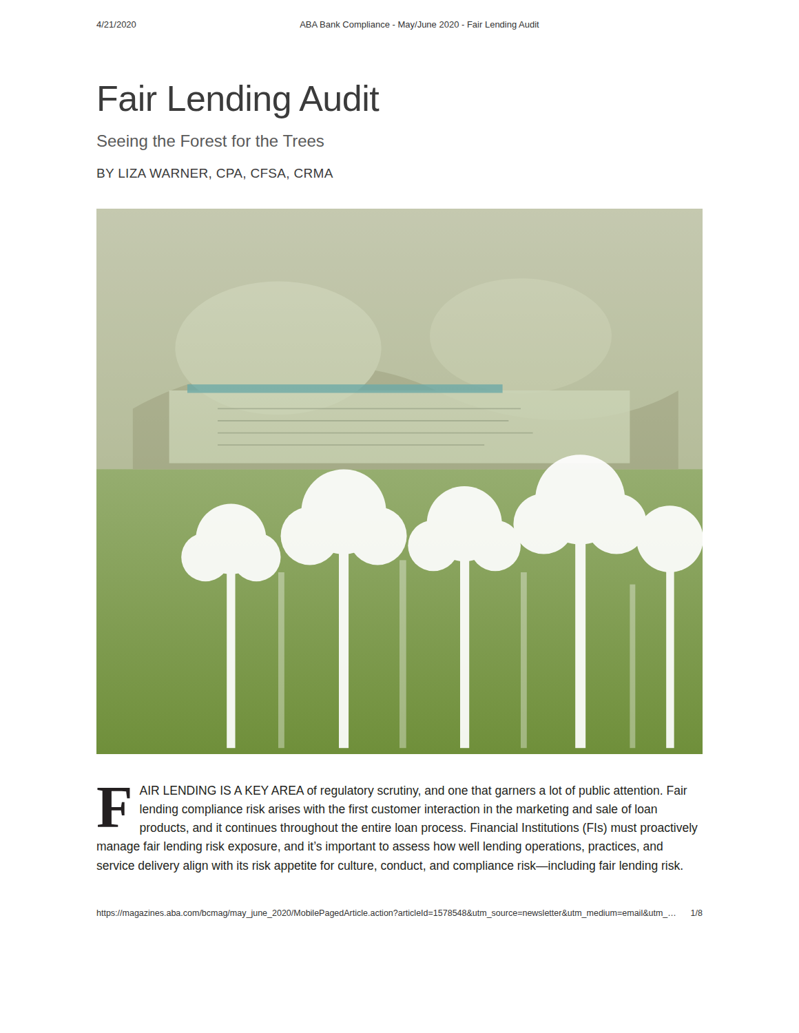4/21/2020 ABA Bank Compliance - May/June 2020 - Fair Lending Audit
Fair Lending Audit
Seeing the Forest for the Trees
BY LIZA WARNER, CPA, CFSA, CRMA
FAIR LENDING IS A KEY AREA of regulatory scrutiny, and one that garners a lot of public attention. Fair lending compliance risk arises with the first customer interaction in the marketing and sale of loan products, and it continues throughout the entire loan process. Financial Institutions (FIs) must proactively manage fair lending risk exposure, and it’s important to assess how well lending operations, practices, and service delivery align with its risk appetite for culture, conduct, and compliance risk—including fair lending risk.
https://magazines.aba.com/bcmag/may_june_2020/MobilePagedArticle.action?articleId=1578548&utm_source=newsletter&utm_medium=email&utm_… 1/8